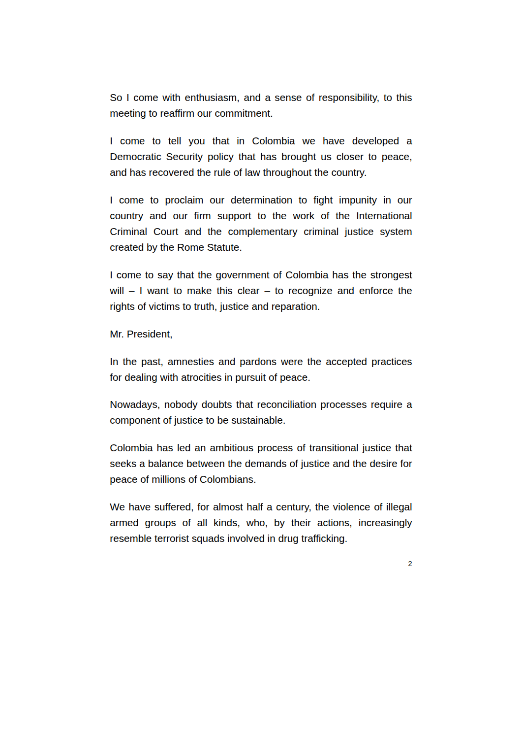So I come with enthusiasm, and a sense of responsibility, to this meeting to reaffirm our commitment.
I come to tell you that in Colombia we have developed a Democratic Security policy that has brought us closer to peace, and has recovered the rule of law throughout the country.
I come to proclaim our determination to fight impunity in our country and our firm support to the work of the International Criminal Court and the complementary criminal justice system created by the Rome Statute.
I come to say that the government of Colombia has the strongest will – I want to make this clear – to recognize and enforce the rights of victims to truth, justice and reparation.
Mr. President,
In the past, amnesties and pardons were the accepted practices for dealing with atrocities in pursuit of peace.
Nowadays, nobody doubts that reconciliation processes require a component of justice to be sustainable.
Colombia has led an ambitious process of transitional justice that seeks a balance between the demands of justice and the desire for peace of millions of Colombians.
We have suffered, for almost half a century, the violence of illegal armed groups of all kinds, who, by their actions, increasingly resemble terrorist squads involved in drug trafficking.
2